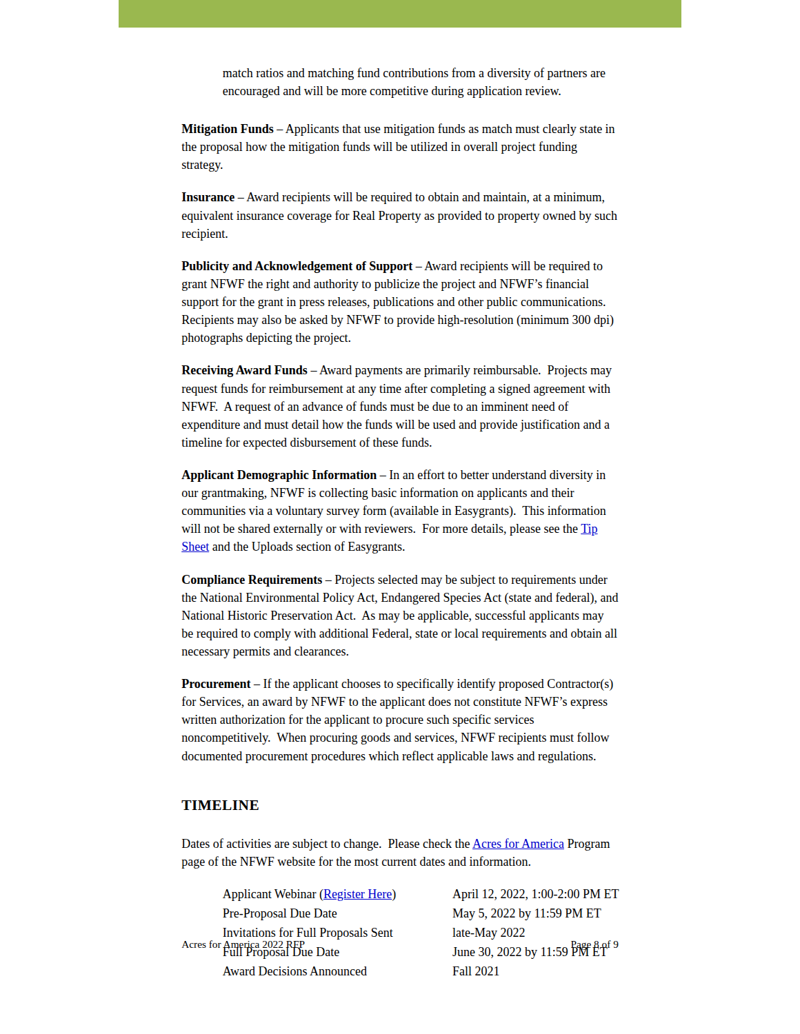match ratios and matching fund contributions from a diversity of partners are encouraged and will be more competitive during application review.
Mitigation Funds – Applicants that use mitigation funds as match must clearly state in the proposal how the mitigation funds will be utilized in overall project funding strategy.
Insurance – Award recipients will be required to obtain and maintain, at a minimum, equivalent insurance coverage for Real Property as provided to property owned by such recipient.
Publicity and Acknowledgement of Support – Award recipients will be required to grant NFWF the right and authority to publicize the project and NFWF’s financial support for the grant in press releases, publications and other public communications. Recipients may also be asked by NFWF to provide high-resolution (minimum 300 dpi) photographs depicting the project.
Receiving Award Funds – Award payments are primarily reimbursable. Projects may request funds for reimbursement at any time after completing a signed agreement with NFWF. A request of an advance of funds must be due to an imminent need of expenditure and must detail how the funds will be used and provide justification and a timeline for expected disbursement of these funds.
Applicant Demographic Information – In an effort to better understand diversity in our grantmaking, NFWF is collecting basic information on applicants and their communities via a voluntary survey form (available in Easygrants). This information will not be shared externally or with reviewers. For more details, please see the Tip Sheet and the Uploads section of Easygrants.
Compliance Requirements – Projects selected may be subject to requirements under the National Environmental Policy Act, Endangered Species Act (state and federal), and National Historic Preservation Act. As may be applicable, successful applicants may be required to comply with additional Federal, state or local requirements and obtain all necessary permits and clearances.
Procurement – If the applicant chooses to specifically identify proposed Contractor(s) for Services, an award by NFWF to the applicant does not constitute NFWF’s express written authorization for the applicant to procure such specific services noncompetitively. When procuring goods and services, NFWF recipients must follow documented procurement procedures which reflect applicable laws and regulations.
TIMELINE
Dates of activities are subject to change. Please check the Acres for America Program page of the NFWF website for the most current dates and information.
| Applicant Webinar ( Register Here ) | April 12, 2022, 1:00-2:00 PM ET |
| Pre-Proposal Due Date | May 5, 2022 by 11:59 PM ET |
| Invitations for Full Proposals Sent | late-May 2022 |
| Full Proposal Due Date | June 30, 2022 by 11:59 PM ET |
| Award Decisions Announced | Fall 2021 |
Acres for America 2022 RFP Page 8 of 9